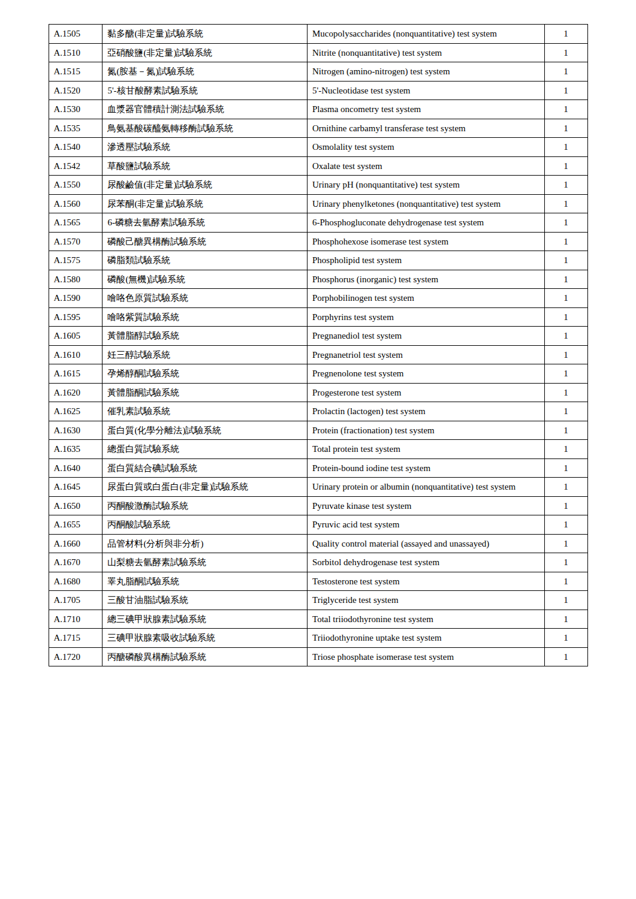| A.1505 | 黏多醣(非定量)試驗系統 | Mucopolysaccharides (nonquantitative) test system | 1 |
| A.1510 | 亞硝酸鹽(非定量)試驗系統 | Nitrite (nonquantitative) test system | 1 |
| A.1515 | 氮(胺基－氮)試驗系統 | Nitrogen (amino-nitrogen) test system | 1 |
| A.1520 | 5'-核甘酸酵素試驗系統 | 5'-Nucleotidase test system | 1 |
| A.1530 | 血漿器官體積計測法試驗系統 | Plasma oncometry test system | 1 |
| A.1535 | 鳥氨基酸碳醯氨轉移酶試驗系統 | Ornithine carbamyl transferase test system | 1 |
| A.1540 | 滲透壓試驗系統 | Osmolality test system | 1 |
| A.1542 | 草酸鹽試驗系統 | Oxalate test system | 1 |
| A.1550 | 尿酸鹼值(非定量)試驗系統 | Urinary pH (nonquantitative) test system | 1 |
| A.1560 | 尿苯酮(非定量)試驗系統 | Urinary phenylketones (nonquantitative) test system | 1 |
| A.1565 | 6-磷糖去氫酵素試驗系統 | 6-Phosphogluconate dehydrogenase test system | 1 |
| A.1570 | 磷酸己醣異構酶試驗系統 | Phosphohexose isomerase test system | 1 |
| A.1575 | 磷脂類試驗系統 | Phospholipid test system | 1 |
| A.1580 | 磷酸(無機)試驗系統 | Phosphorus (inorganic) test system | 1 |
| A.1590 | 噲咯色原質試驗系統 | Porphobilinogen test system | 1 |
| A.1595 | 噲咯紫質試驗系統 | Porphyrins test system | 1 |
| A.1605 | 黃體脂醇試驗系統 | Pregnanediol test system | 1 |
| A.1610 | 妊三醇試驗系統 | Pregnanetriol test system | 1 |
| A.1615 | 孕烯醇酮試驗系統 | Pregnenolone test system | 1 |
| A.1620 | 黃體脂酮試驗系統 | Progesterone test system | 1 |
| A.1625 | 催乳素試驗系統 | Prolactin (lactogen) test system | 1 |
| A.1630 | 蛋白質(化學分離法)試驗系統 | Protein (fractionation) test system | 1 |
| A.1635 | 總蛋白質試驗系統 | Total protein test system | 1 |
| A.1640 | 蛋白質結合碘試驗系統 | Protein-bound iodine test system | 1 |
| A.1645 | 尿蛋白質或白蛋白(非定量)試驗系統 | Urinary protein or albumin (nonquantitative) test system | 1 |
| A.1650 | 丙酮酸激酶試驗系統 | Pyruvate kinase test system | 1 |
| A.1655 | 丙酮酸試驗系統 | Pyruvic acid test system | 1 |
| A.1660 | 品管材料(分析與非分析) | Quality control material (assayed and unassayed) | 1 |
| A.1670 | 山梨糖去氫酵素試驗系統 | Sorbitol dehydrogenase test system | 1 |
| A.1680 | 睪丸脂酮試驗系統 | Testosterone test system | 1 |
| A.1705 | 三酸甘油脂試驗系統 | Triglyceride test system | 1 |
| A.1710 | 總三碘甲狀腺素試驗系統 | Total triiodothyronine test system | 1 |
| A.1715 | 三碘甲狀腺素吸收試驗系統 | Triiodothyronine uptake test system | 1 |
| A.1720 | 丙醣磷酸異構酶試驗系統 | Triose phosphate isomerase test system | 1 |